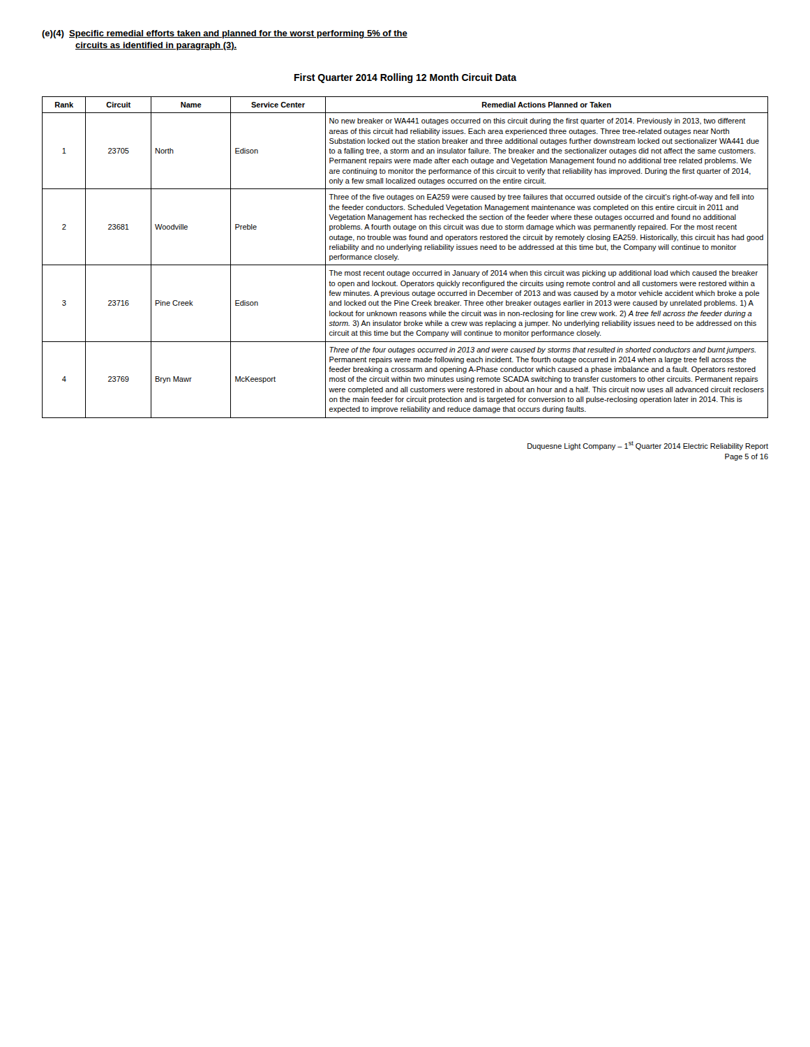(e)(4) Specific remedial efforts taken and planned for the worst performing 5% of the
circuits as identified in paragraph (3).
First Quarter 2014 Rolling 12 Month Circuit Data
| Rank | Circuit | Name | Service Center | Remedial Actions Planned or Taken |
| --- | --- | --- | --- | --- |
| 1 | 23705 | North | Edison | No new breaker or WA441 outages occurred on this circuit during the first quarter of 2014. Previously in 2013, two different areas of this circuit had reliability issues. Each area experienced three outages. Three tree-related outages near North Substation locked out the station breaker and three additional outages further downstream locked out sectionalizer WA441 due to a falling tree, a storm and an insulator failure. The breaker and the sectionalizer outages did not affect the same customers. Permanent repairs were made after each outage and Vegetation Management found no additional tree related problems. We are continuing to monitor the performance of this circuit to verify that reliability has improved. During the first quarter of 2014, only a few small localized outages occurred on the entire circuit. |
| 2 | 23681 | Woodville | Preble | Three of the five outages on EA259 were caused by tree failures that occurred outside of the circuit's right-of-way and fell into the feeder conductors. Scheduled Vegetation Management maintenance was completed on this entire circuit in 2011 and Vegetation Management has rechecked the section of the feeder where these outages occurred and found no additional problems. A fourth outage on this circuit was due to storm damage which was permanently repaired. For the most recent outage, no trouble was found and operators restored the circuit by remotely closing EA259. Historically, this circuit has had good reliability and no underlying reliability issues need to be addressed at this time but, the Company will continue to monitor performance closely. |
| 3 | 23716 | Pine Creek | Edison | The most recent outage occurred in January of 2014 when this circuit was picking up additional load which caused the breaker to open and lockout. Operators quickly reconfigured the circuits using remote control and all customers were restored within a few minutes. A previous outage occurred in December of 2013 and was caused by a motor vehicle accident which broke a pole and locked out the Pine Creek breaker. Three other breaker outages earlier in 2013 were caused by unrelated problems. 1) A lockout for unknown reasons while the circuit was in non-reclosing for line crew work. 2) A tree fell across the feeder during a storm. 3) An insulator broke while a crew was replacing a jumper. No underlying reliability issues need to be addressed on this circuit at this time but the Company will continue to monitor performance closely. |
| 4 | 23769 | Bryn Mawr | McKeesport | Three of the four outages occurred in 2013 and were caused by storms that resulted in shorted conductors and burnt jumpers. Permanent repairs were made following each incident. The fourth outage occurred in 2014 when a large tree fell across the feeder breaking a crossarm and opening A-Phase conductor which caused a phase imbalance and a fault. Operators restored most of the circuit within two minutes using remote SCADA switching to transfer customers to other circuits. Permanent repairs were completed and all customers were restored in about an hour and a half. This circuit now uses all advanced circuit reclosers on the main feeder for circuit protection and is targeted for conversion to all pulse-reclosing operation later in 2014. This is expected to improve reliability and reduce damage that occurs during faults. |
Duquesne Light Company – 1st Quarter 2014 Electric Reliability Report
Page 5 of 16